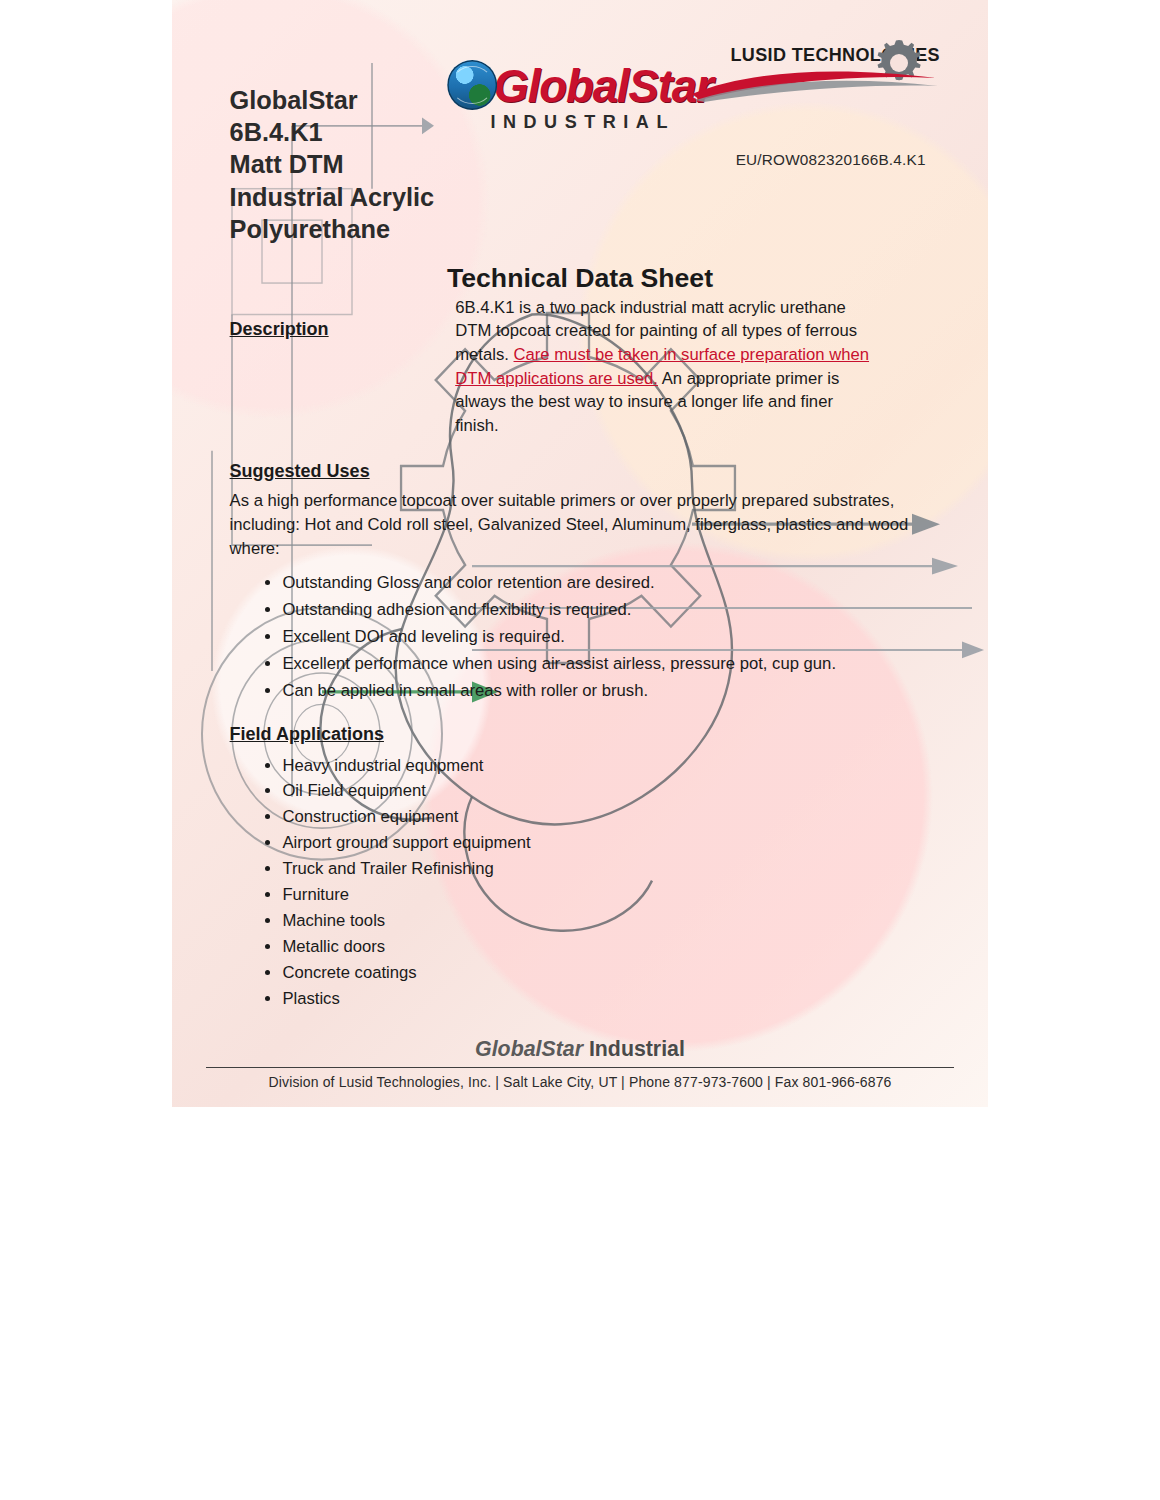GlobalStar
6B.4.K1
Matt DTM
Industrial Acrylic Polyurethane
EU/ROW082320166B.4.K1
GlobalStar
INDUSTRIAL
LUSID TECHNOLOGIES
Technical Data Sheet
Description
6B.4.K1 is a two pack industrial matt acrylic urethane DTM topcoat created for painting of all types of ferrous metals. Care must be taken in surface preparation when DTM applications are used. An appropriate primer is always the best way to insure a longer life and finer finish.
Suggested Uses
As a high performance topcoat over suitable primers or over properly prepared substrates, including: Hot and Cold roll steel, Galvanized Steel, Aluminum, fiberglass, plastics and wood where:
Outstanding Gloss and color retention are desired.
Outstanding adhesion and flexibility is required.
Excellent DOI and leveling is required.
Excellent performance when using air-assist airless, pressure pot, cup gun.
Can be applied in small areas with roller or brush.
Field Applications
Heavy industrial equipment
Oil Field equipment
Construction equipment
Airport ground support equipment
Truck and Trailer Refinishing
Furniture
Machine tools
Metallic doors
Concrete coatings
Plastics
GlobalStar Industrial
Division of Lusid Technologies, Inc. | Salt Lake City, UT | Phone 877-973-7600 | Fax 801-966-6876